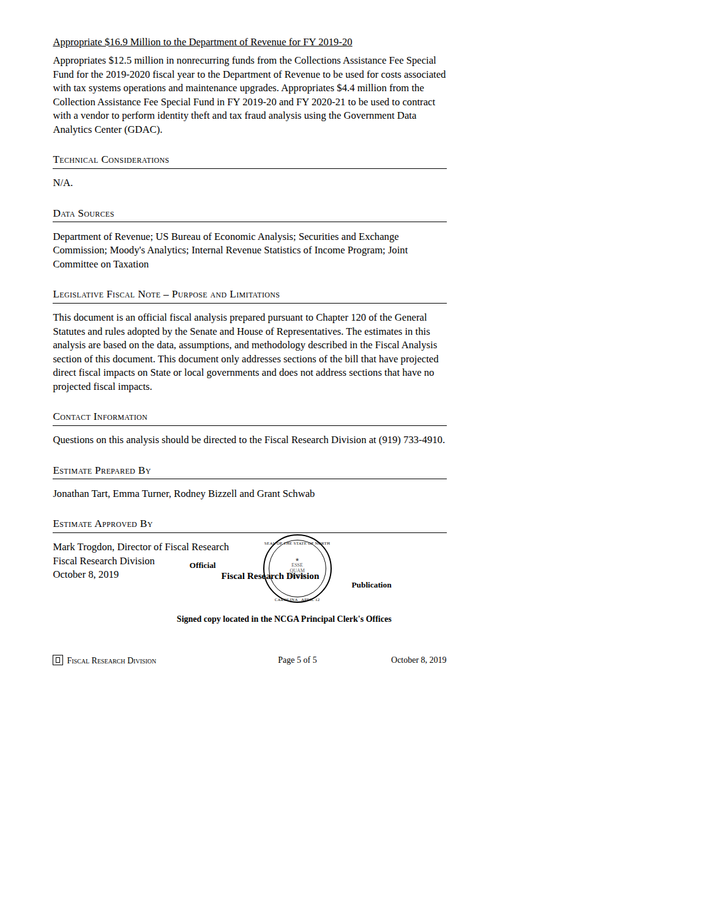Appropriate $16.9 Million to the Department of Revenue for FY 2019-20
Appropriates $12.5 million in nonrecurring funds from the Collections Assistance Fee Special Fund for the 2019-2020 fiscal year to the Department of Revenue to be used for costs associated with tax systems operations and maintenance upgrades. Appropriates $4.4 million from the Collection Assistance Fee Special Fund in FY 2019-20 and FY 2020-21 to be used to contract with a vendor to perform identity theft and tax fraud analysis using the Government Data Analytics Center (GDAC).
Technical Considerations
N/A.
Data Sources
Department of Revenue; US Bureau of Economic Analysis; Securities and Exchange Commission; Moody's Analytics; Internal Revenue Statistics of Income Program; Joint Committee on Taxation
Legislative Fiscal Note – Purpose and Limitations
This document is an official fiscal analysis prepared pursuant to Chapter 120 of the General Statutes and rules adopted by the Senate and House of Representatives. The estimates in this analysis are based on the data, assumptions, and methodology described in the Fiscal Analysis section of this document. This document only addresses sections of the bill that have projected direct fiscal impacts on State or local governments and does not address sections that have no projected fiscal impacts.
Contact Information
Questions on this analysis should be directed to the Fiscal Research Division at (919) 733-4910.
Estimate Prepared By
Jonathan Tart, Emma Turner, Rodney Bizzell and Grant Schwab
Estimate Approved By
Mark Trogdon, Director of Fiscal Research
Fiscal Research Division
October 8, 2019
SEAL OF THE STATE OF NORTH
★
ESSE
QUAM
VIDERI
CAROLINA APRIL 12
Official
Fiscal Research Division
Publication
Signed copy located in the NCGA Principal Clerk's Offices
| Fiscal Research Division | Page 5 of 5 | October 8, 2019 |